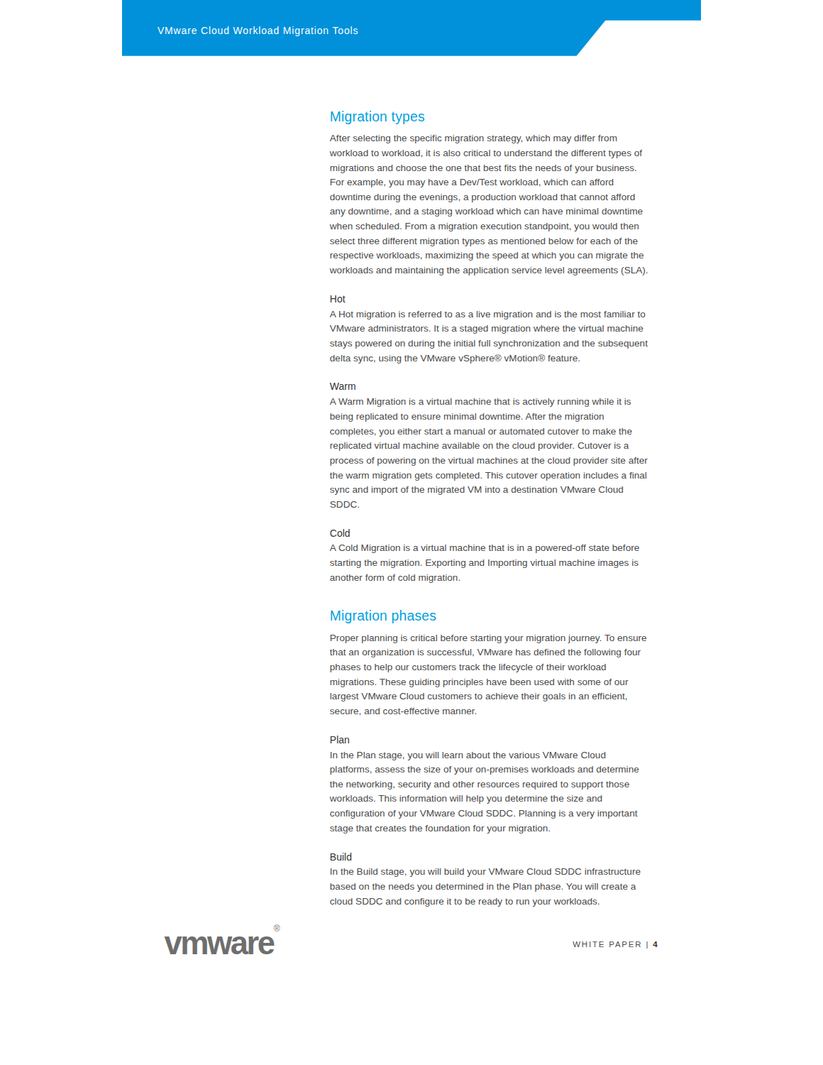VMware Cloud Workload Migration Tools
Migration types
After selecting the specific migration strategy, which may differ from workload to workload, it is also critical to understand the different types of migrations and choose the one that best fits the needs of your business. For example, you may have a Dev/Test workload, which can afford downtime during the evenings, a production workload that cannot afford any downtime, and a staging workload which can have minimal downtime when scheduled. From a migration execution standpoint, you would then select three different migration types as mentioned below for each of the respective workloads, maximizing the speed at which you can migrate the workloads and maintaining the application service level agreements (SLA).
Hot
A Hot migration is referred to as a live migration and is the most familiar to VMware administrators. It is a staged migration where the virtual machine stays powered on during the initial full synchronization and the subsequent delta sync, using the VMware vSphere® vMotion® feature.
Warm
A Warm Migration is a virtual machine that is actively running while it is being replicated to ensure minimal downtime. After the migration completes, you either start a manual or automated cutover to make the replicated virtual machine available on the cloud provider. Cutover is a process of powering on the virtual machines at the cloud provider site after the warm migration gets completed. This cutover operation includes a final sync and import of the migrated VM into a destination VMware Cloud SDDC.
Cold
A Cold Migration is a virtual machine that is in a powered-off state before starting the migration. Exporting and Importing virtual machine images is another form of cold migration.
Migration phases
Proper planning is critical before starting your migration journey. To ensure that an organization is successful, VMware has defined the following four phases to help our customers track the lifecycle of their workload migrations. These guiding principles have been used with some of our largest VMware Cloud customers to achieve their goals in an efficient, secure, and cost-effective manner.
Plan
In the Plan stage, you will learn about the various VMware Cloud platforms, assess the size of your on-premises workloads and determine the networking, security and other resources required to support those workloads. This information will help you determine the size and configuration of your VMware Cloud SDDC. Planning is a very important stage that creates the foundation for your migration.
Build
In the Build stage, you will build your VMware Cloud SDDC infrastructure based on the needs you determined in the Plan phase. You will create a cloud SDDC and configure it to be ready to run your workloads.
vmware®
WHITE PAPER | 4